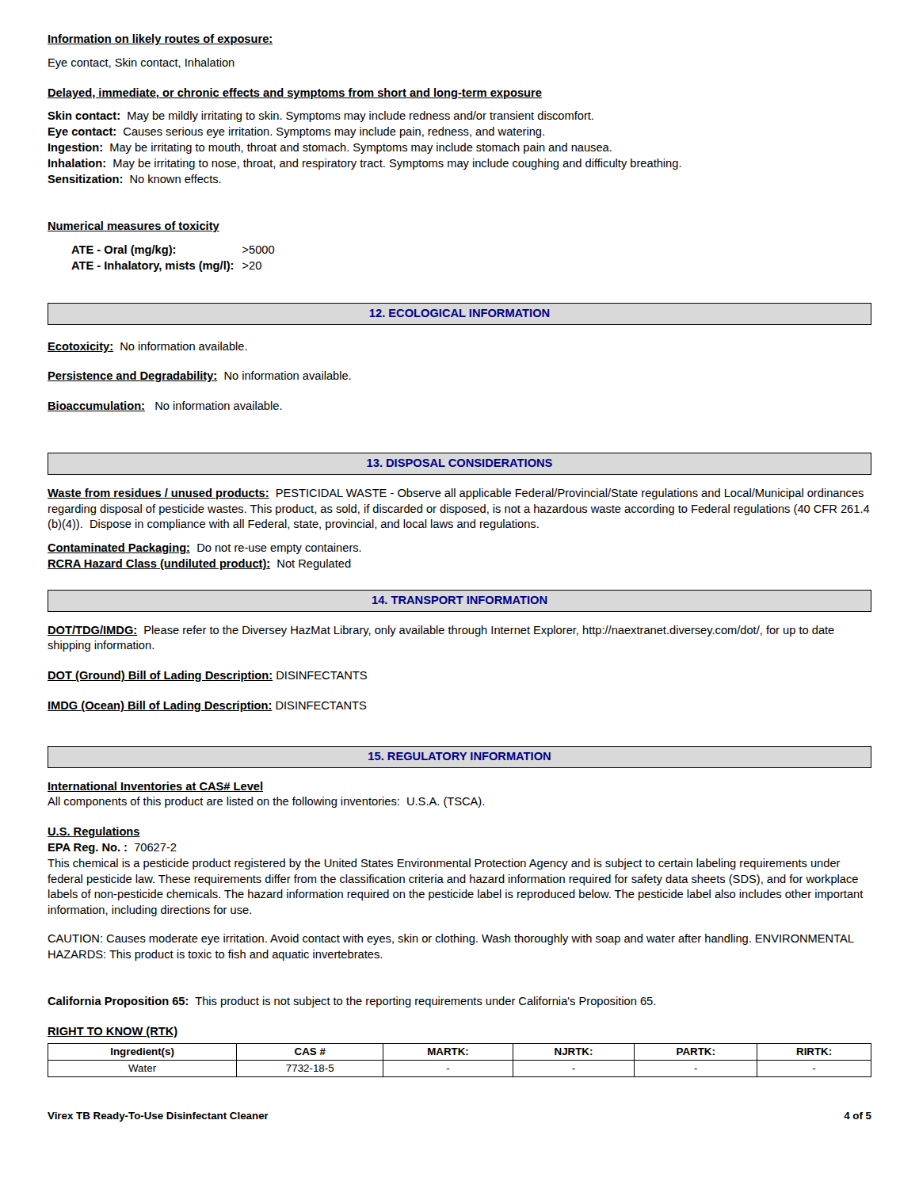Information on likely routes of exposure:
Eye contact, Skin contact, Inhalation
Delayed, immediate, or chronic effects and symptoms from short and long-term exposure
Skin contact: May be mildly irritating to skin. Symptoms may include redness and/or transient discomfort.
Eye contact: Causes serious eye irritation. Symptoms may include pain, redness, and watering.
Ingestion: May be irritating to mouth, throat and stomach. Symptoms may include stomach pain and nausea.
Inhalation: May be irritating to nose, throat, and respiratory tract. Symptoms may include coughing and difficulty breathing.
Sensitization: No known effects.
Numerical measures of toxicity
| ATE - Oral (mg/kg): | >5000 |
| ATE - Inhalatory, mists (mg/l): | >20 |
12. ECOLOGICAL INFORMATION
Ecotoxicity: No information available.
Persistence and Degradability: No information available.
Bioaccumulation: No information available.
13. DISPOSAL CONSIDERATIONS
Waste from residues / unused products: PESTICIDAL WASTE - Observe all applicable Federal/Provincial/State regulations and Local/Municipal ordinances regarding disposal of pesticide wastes. This product, as sold, if discarded or disposed, is not a hazardous waste according to Federal regulations (40 CFR 261.4 (b)(4)). Dispose in compliance with all Federal, state, provincial, and local laws and regulations.
Contaminated Packaging: Do not re-use empty containers.
RCRA Hazard Class (undiluted product): Not Regulated
14. TRANSPORT INFORMATION
DOT/TDG/IMDG: Please refer to the Diversey HazMat Library, only available through Internet Explorer, http://naextranet.diversey.com/dot/, for up to date shipping information.
DOT (Ground) Bill of Lading Description: DISINFECTANTS
IMDG (Ocean) Bill of Lading Description: DISINFECTANTS
15. REGULATORY INFORMATION
International Inventories at CAS# Level
All components of this product are listed on the following inventories: U.S.A. (TSCA).
U.S. Regulations
EPA Reg. No. : 70627-2
This chemical is a pesticide product registered by the United States Environmental Protection Agency and is subject to certain labeling requirements under federal pesticide law. These requirements differ from the classification criteria and hazard information required for safety data sheets (SDS), and for workplace labels of non-pesticide chemicals. The hazard information required on the pesticide label is reproduced below. The pesticide label also includes other important information, including directions for use.
CAUTION: Causes moderate eye irritation. Avoid contact with eyes, skin or clothing. Wash thoroughly with soap and water after handling. ENVIRONMENTAL HAZARDS: This product is toxic to fish and aquatic invertebrates.
California Proposition 65: This product is not subject to the reporting requirements under California's Proposition 65.
RIGHT TO KNOW (RTK)
| Ingredient(s) | CAS # | MARTK: | NJRTK: | PARTK: | RIRTK: |
| --- | --- | --- | --- | --- | --- |
| Water | 7732-18-5 | - | - | - | - |
Virex TB Ready-To-Use Disinfectant Cleaner 4 of 5